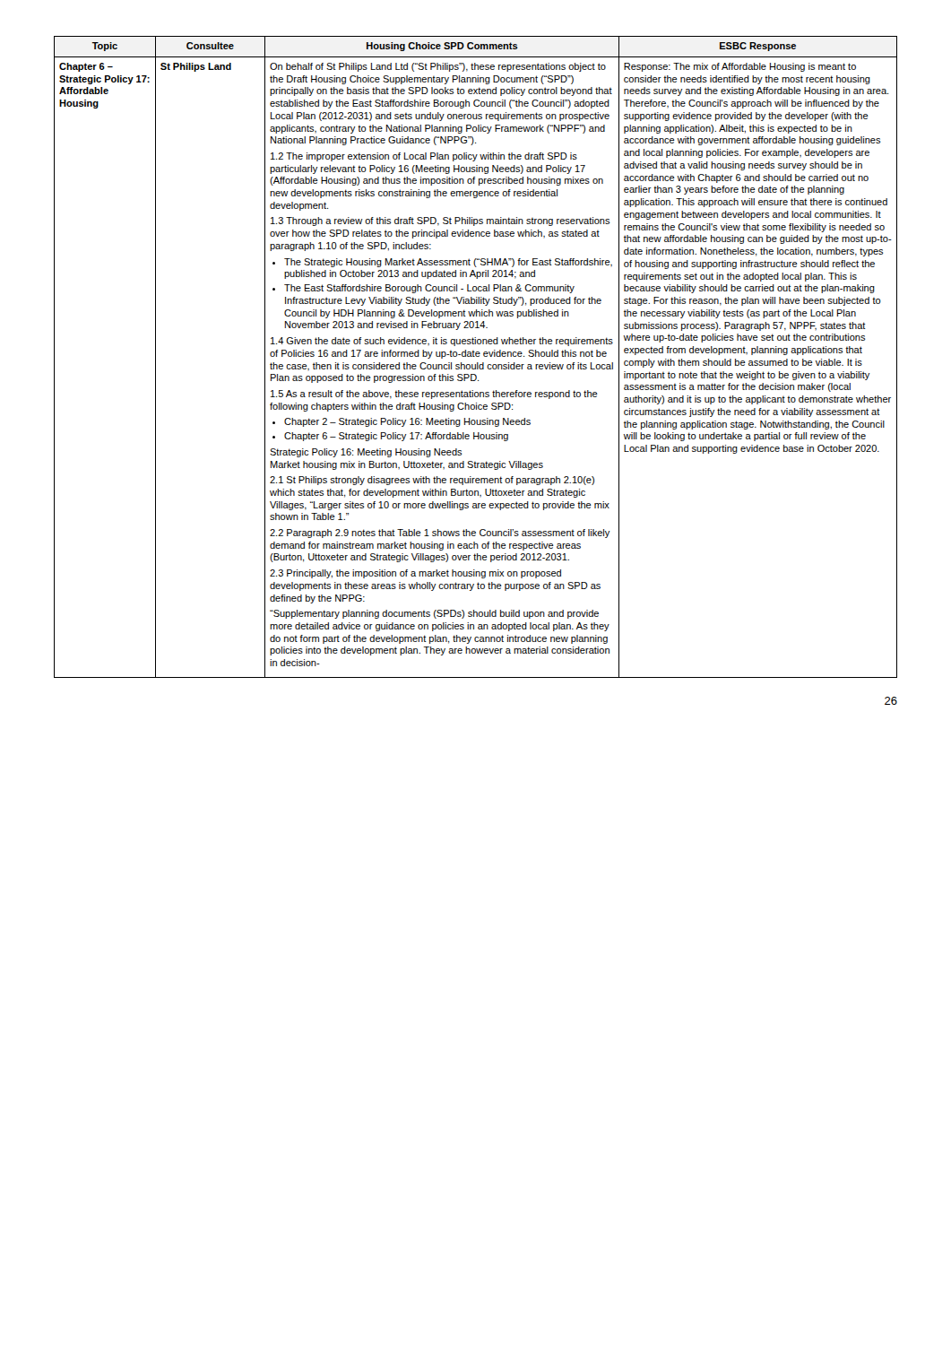| Topic | Consultee | Housing Choice SPD Comments | ESBC Response |
| --- | --- | --- | --- |
| Chapter 6 – Strategic Policy 17: Affordable Housing | St Philips Land | On behalf of St Philips Land Ltd (“St Philips”), these representations object to the Draft Housing Choice Supplementary Planning Document (“SPD”) principally on the basis that the SPD looks to extend policy control beyond that established by the East Staffordshire Borough Council (“the Council”) adopted Local Plan (2012-2031) and sets unduly onerous requirements on prospective applicants, contrary to the National Planning Policy Framework (“NPPF”) and National Planning Practice Guidance (“NPPG”). 1.2 The improper extension of Local Plan policy within the draft SPD is particularly relevant to Policy 16 (Meeting Housing Needs) and Policy 17 (Affordable Housing) and thus the imposition of prescribed housing mixes on new developments risks constraining the emergence of residential development. 1.3 Through a review of this draft SPD, St Philips maintain strong reservations over how the SPD relates to the principal evidence base which, as stated at paragraph 1.10 of the SPD, includes: The Strategic Housing Market Assessment (“SHMA”) for East Staffordshire, published in October 2013 and updated in April 2014; and The East Staffordshire Borough Council - Local Plan & Community Infrastructure Levy Viability Study (the “Viability Study”), produced for the Council by HDH Planning & Development which was published in November 2013 and revised in February 2014. 1.4 Given the date of such evidence, it is questioned whether the requirements of Policies 16 and 17 are informed by up-to-date evidence. Should this not be the case, then it is considered the Council should consider a review of its Local Plan as opposed to the progression of this SPD. 1.5 As a result of the above, these representations therefore respond to the following chapters within the draft Housing Choice SPD: Chapter 2 – Strategic Policy 16: Meeting Housing Needs Chapter 6 – Strategic Policy 17: Affordable Housing Strategic Policy 16: Meeting Housing Needs Market housing mix in Burton, Uttoxeter, and Strategic Villages 2.1 St Philips strongly disagrees with the requirement of paragraph 2.10(e) which states that, for development within Burton, Uttoxeter and Strategic Villages, “Larger sites of 10 or more dwellings are expected to provide the mix shown in Table 1.” 2.2 Paragraph 2.9 notes that Table 1 shows the Council’s assessment of likely demand for mainstream market housing in each of the respective areas (Burton, Uttoxeter and Strategic Villages) over the period 2012-2031. 2.3 Principally, the imposition of a market housing mix on proposed developments in these areas is wholly contrary to the purpose of an SPD as defined by the NPPG: “Supplementary planning documents (SPDs) should build upon and provide more detailed advice or guidance on policies in an adopted local plan. As they do not form part of the development plan, they cannot introduce new planning policies into the development plan. They are however a material consideration in decision- | Response: The mix of Affordable Housing is meant to consider the needs identified by the most recent housing needs survey and the existing Affordable Housing in an area. Therefore, the Council's approach will be influenced by the supporting evidence provided by the developer (with the planning application). Albeit, this is expected to be in accordance with government affordable housing guidelines and local planning policies. For example, developers are advised that a valid housing needs survey should be in accordance with Chapter 6 and should be carried out no earlier than 3 years before the date of the planning application. This approach will ensure that there is continued engagement between developers and local communities. It remains the Council's view that some flexibility is needed so that new affordable housing can be guided by the most up-to-date information. Nonetheless, the location, numbers, types of housing and supporting infrastructure should reflect the requirements set out in the adopted local plan. This is because viability should be carried out at the plan-making stage. For this reason, the plan will have been subjected to the necessary viability tests (as part of the Local Plan submissions process). Paragraph 57, NPPF, states that where up-to-date policies have set out the contributions expected from development, planning applications that comply with them should be assumed to be viable. It is important to note that the weight to be given to a viability assessment is a matter for the decision maker (local authority) and it is up to the applicant to demonstrate whether circumstances justify the need for a viability assessment at the planning application stage. Notwithstanding, the Council will be looking to undertake a partial or full review of the Local Plan and supporting evidence base in October 2020. |
26